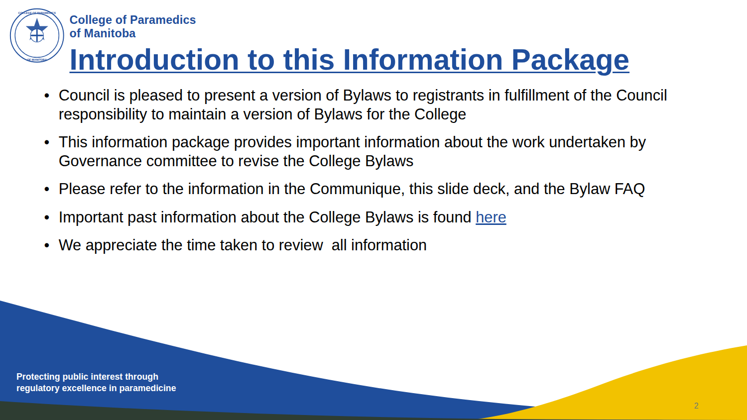COLLEGE OF PARAMEDICS OF MANITOBA
College of Paramedics
of Manitoba
Introduction to this Information Package
Council is pleased to present a version of Bylaws to registrants in fulfillment of the Council responsibility to maintain a version of Bylaws for the College
This information package provides important information about the work undertaken by Governance committee to revise the College Bylaws
Please refer to the information in the Communique, this slide deck, and the Bylaw FAQ
Important past information about the College Bylaws is found here
We appreciate the time taken to review all information
Protecting public interest through
regulatory excellence in paramedicine
2